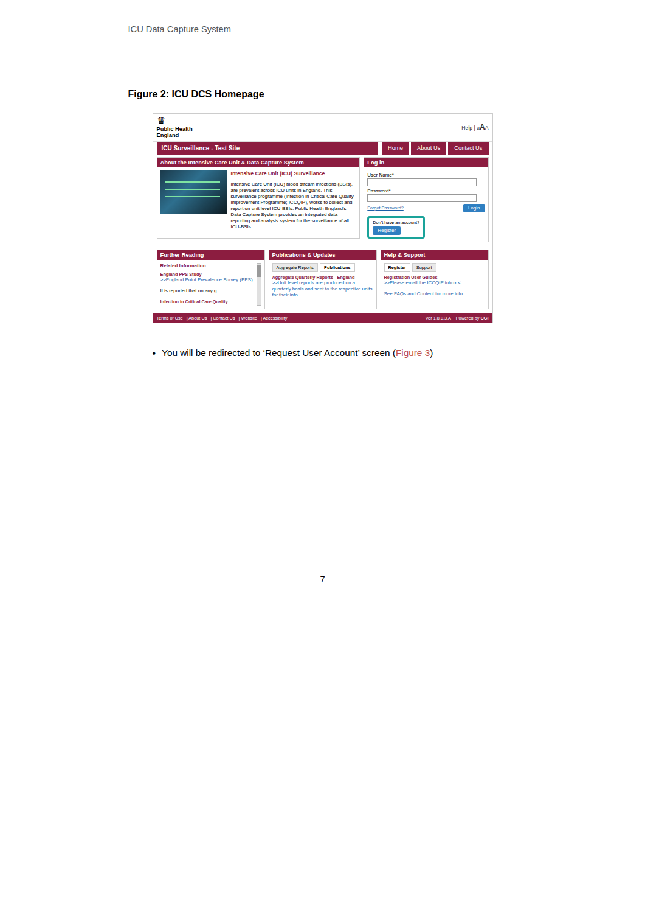ICU Data Capture System
Figure 2: ICU DCS Homepage
♛ Public Health
England
Help | aAA
ICU Surveillance - Test Site
Home
About Us
Contact Us
About the Intensive Care Unit & Data Capture System
Intensive Care Unit (ICU) Surveillance
Intensive Care Unit (ICU) blood stream infections (BSIs), are prevalent across ICU units in England. This surveillance programme (Infection in Critical Care Quality Improvement Programme; ICCQIP), works to collect and report on unit level ICU-BSIs. Public Health England's Data Capture System provides an integrated data reporting and analysis system for the surveillance of all ICU-BSIs.
Log in
User Name*
Password*
Forgot Password? Login
Don't have an account? Register
Further Reading
Related Information England PPS Study >>England Point Prevalence Survey (PPS)
It is reported that on any g ...
Infection in Critical Care Quality Improvement Programme >>The ICCQIP board was set up in 2016 to address the concerns of hospital-associated infections (HA) ...
Publications & Updates
Aggregate Reports
Publications
Aggregate Quarterly Reports - England >>Unit level reports are produced on a quarterly basis and sent to the respective units for their info...
Help & Support
Register
Support
Registration User Guides >>Please email the ICCQIP inbox <...
See FAQs and Content for more info
Terms of Use| About Us| Contact Us| Website| Accessibility
Ver 1.8.0.3.A Powered by CGI
• You will be redirected to ‘Request User Account’ screen (Figure 3)
7